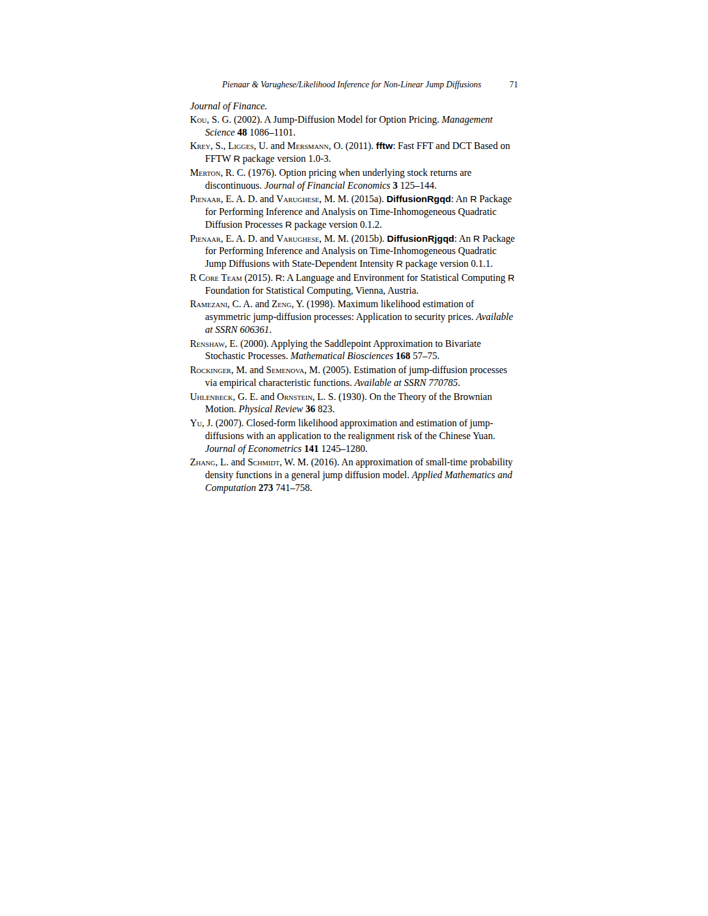Pienaar & Varughese/Likelihood Inference for Non-Linear Jump Diffusions 71
Journal of Finance.
Kou, S. G. (2002). A Jump-Diffusion Model for Option Pricing. Management Science 48 1086–1101.
Krey, S., Ligges, U. and Mersmann, O. (2011). fftw: Fast FFT and DCT Based on FFTW R package version 1.0-3.
Merton, R. C. (1976). Option pricing when underlying stock returns are discontinuous. Journal of Financial Economics 3 125–144.
Pienaar, E. A. D. and Varughese, M. M. (2015a). DiffusionRgqd: An R Package for Performing Inference and Analysis on Time-Inhomogeneous Quadratic Diffusion Processes R package version 0.1.2.
Pienaar, E. A. D. and Varughese, M. M. (2015b). DiffusionRjgqd: An R Package for Performing Inference and Analysis on Time-Inhomogeneous Quadratic Jump Diffusions with State-Dependent Intensity R package version 0.1.1.
R Core Team (2015). R: A Language and Environment for Statistical Computing R Foundation for Statistical Computing, Vienna, Austria.
Ramezani, C. A. and Zeng, Y. (1998). Maximum likelihood estimation of asymmetric jump-diffusion processes: Application to security prices. Available at SSRN 606361.
Renshaw, E. (2000). Applying the Saddlepoint Approximation to Bivariate Stochastic Processes. Mathematical Biosciences 168 57–75.
Rockinger, M. and Semenova, M. (2005). Estimation of jump-diffusion processes via empirical characteristic functions. Available at SSRN 770785.
Uhlenbeck, G. E. and Ornstein, L. S. (1930). On the Theory of the Brownian Motion. Physical Review 36 823.
Yu, J. (2007). Closed-form likelihood approximation and estimation of jump-diffusions with an application to the realignment risk of the Chinese Yuan. Journal of Econometrics 141 1245–1280.
Zhang, L. and Schmidt, W. M. (2016). An approximation of small-time probability density functions in a general jump diffusion model. Applied Mathematics and Computation 273 741–758.